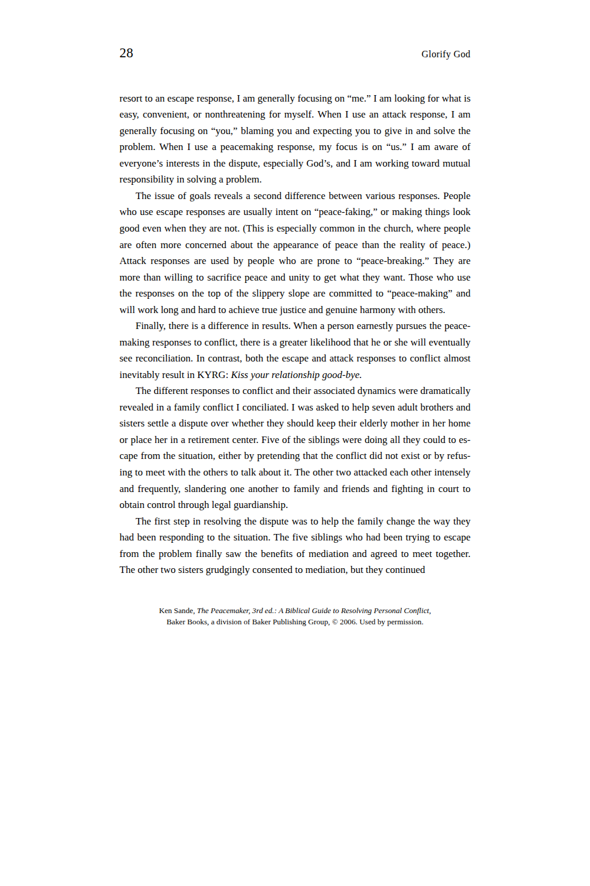28 Glorify God
resort to an escape response, I am generally focusing on “me.” I am looking for what is easy, convenient, or nonthreatening for myself. When I use an attack response, I am generally focusing on “you,” blaming you and expecting you to give in and solve the problem. When I use a peacemaking response, my focus is on “us.” I am aware of everyone’s interests in the dispute, especially God’s, and I am working toward mutual responsibility in solving a problem.
The issue of goals reveals a second difference between various responses. People who use escape responses are usually intent on “peace-faking,” or making things look good even when they are not. (This is especially common in the church, where people are often more concerned about the appearance of peace than the reality of peace.) Attack responses are used by people who are prone to “peace-breaking.” They are more than willing to sacrifice peace and unity to get what they want. Those who use the responses on the top of the slippery slope are committed to “peace-making” and will work long and hard to achieve true justice and genuine harmony with others.
Finally, there is a difference in results. When a person earnestly pursues the peacemaking responses to conflict, there is a greater likelihood that he or she will eventually see reconciliation. In contrast, both the escape and attack responses to conflict almost inevitably result in KYRG: Kiss your relationship good-bye.
The different responses to conflict and their associated dynamics were dramatically revealed in a family conflict I conciliated. I was asked to help seven adult brothers and sisters settle a dispute over whether they should keep their elderly mother in her home or place her in a retirement center. Five of the siblings were doing all they could to escape from the situation, either by pretending that the conflict did not exist or by refusing to meet with the others to talk about it. The other two attacked each other intensely and frequently, slandering one another to family and friends and fighting in court to obtain control through legal guardianship.
The first step in resolving the dispute was to help the family change the way they had been responding to the situation. The five siblings who had been trying to escape from the problem finally saw the benefits of mediation and agreed to meet together. The other two sisters grudgingly consented to mediation, but they continued
Ken Sande, The Peacemaker, 3rd ed.: A Biblical Guide to Resolving Personal Conflict,
Baker Books, a division of Baker Publishing Group, © 2006. Used by permission.